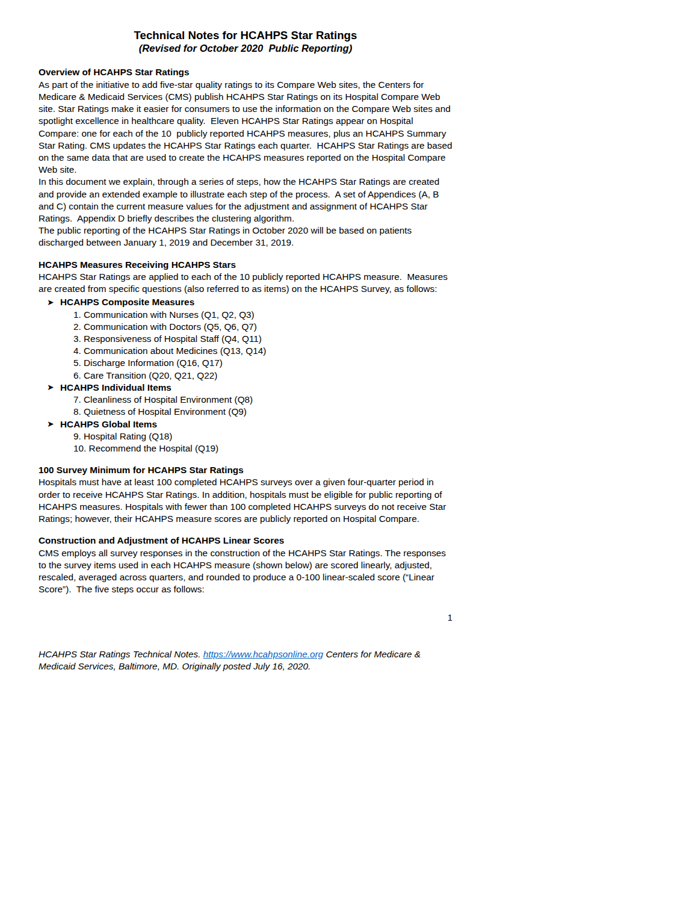Technical Notes for HCAHPS Star Ratings
(Revised for October 2020 Public Reporting)
Overview of HCAHPS Star Ratings
As part of the initiative to add five-star quality ratings to its Compare Web sites, the Centers for Medicare & Medicaid Services (CMS) publish HCAHPS Star Ratings on its Hospital Compare Web site. Star Ratings make it easier for consumers to use the information on the Compare Web sites and spotlight excellence in healthcare quality. Eleven HCAHPS Star Ratings appear on Hospital Compare: one for each of the 10 publicly reported HCAHPS measures, plus an HCAHPS Summary Star Rating. CMS updates the HCAHPS Star Ratings each quarter. HCAHPS Star Ratings are based on the same data that are used to create the HCAHPS measures reported on the Hospital Compare Web site.
In this document we explain, through a series of steps, how the HCAHPS Star Ratings are created and provide an extended example to illustrate each step of the process. A set of Appendices (A, B and C) contain the current measure values for the adjustment and assignment of HCAHPS Star Ratings. Appendix D briefly describes the clustering algorithm.
The public reporting of the HCAHPS Star Ratings in October 2020 will be based on patients discharged between January 1, 2019 and December 31, 2019.
HCAHPS Measures Receiving HCAHPS Stars
HCAHPS Star Ratings are applied to each of the 10 publicly reported HCAHPS measure. Measures are created from specific questions (also referred to as items) on the HCAHPS Survey, as follows:
HCAHPS Composite Measures
1. Communication with Nurses (Q1, Q2, Q3)
2. Communication with Doctors (Q5, Q6, Q7)
3. Responsiveness of Hospital Staff (Q4, Q11)
4. Communication about Medicines (Q13, Q14)
5. Discharge Information (Q16, Q17)
6. Care Transition (Q20, Q21, Q22)
HCAHPS Individual Items
7. Cleanliness of Hospital Environment (Q8)
8. Quietness of Hospital Environment (Q9)
HCAHPS Global Items
9. Hospital Rating (Q18)
10. Recommend the Hospital (Q19)
100 Survey Minimum for HCAHPS Star Ratings
Hospitals must have at least 100 completed HCAHPS surveys over a given four-quarter period in order to receive HCAHPS Star Ratings. In addition, hospitals must be eligible for public reporting of HCAHPS measures. Hospitals with fewer than 100 completed HCAHPS surveys do not receive Star Ratings; however, their HCAHPS measure scores are publicly reported on Hospital Compare.
Construction and Adjustment of HCAHPS Linear Scores
CMS employs all survey responses in the construction of the HCAHPS Star Ratings. The responses to the survey items used in each HCAHPS measure (shown below) are scored linearly, adjusted, rescaled, averaged across quarters, and rounded to produce a 0-100 linear-scaled score (“Linear Score”). The five steps occur as follows:
1
HCAHPS Star Ratings Technical Notes. https://www.hcahpsonline.org Centers for Medicare & Medicaid Services, Baltimore, MD. Originally posted July 16, 2020.